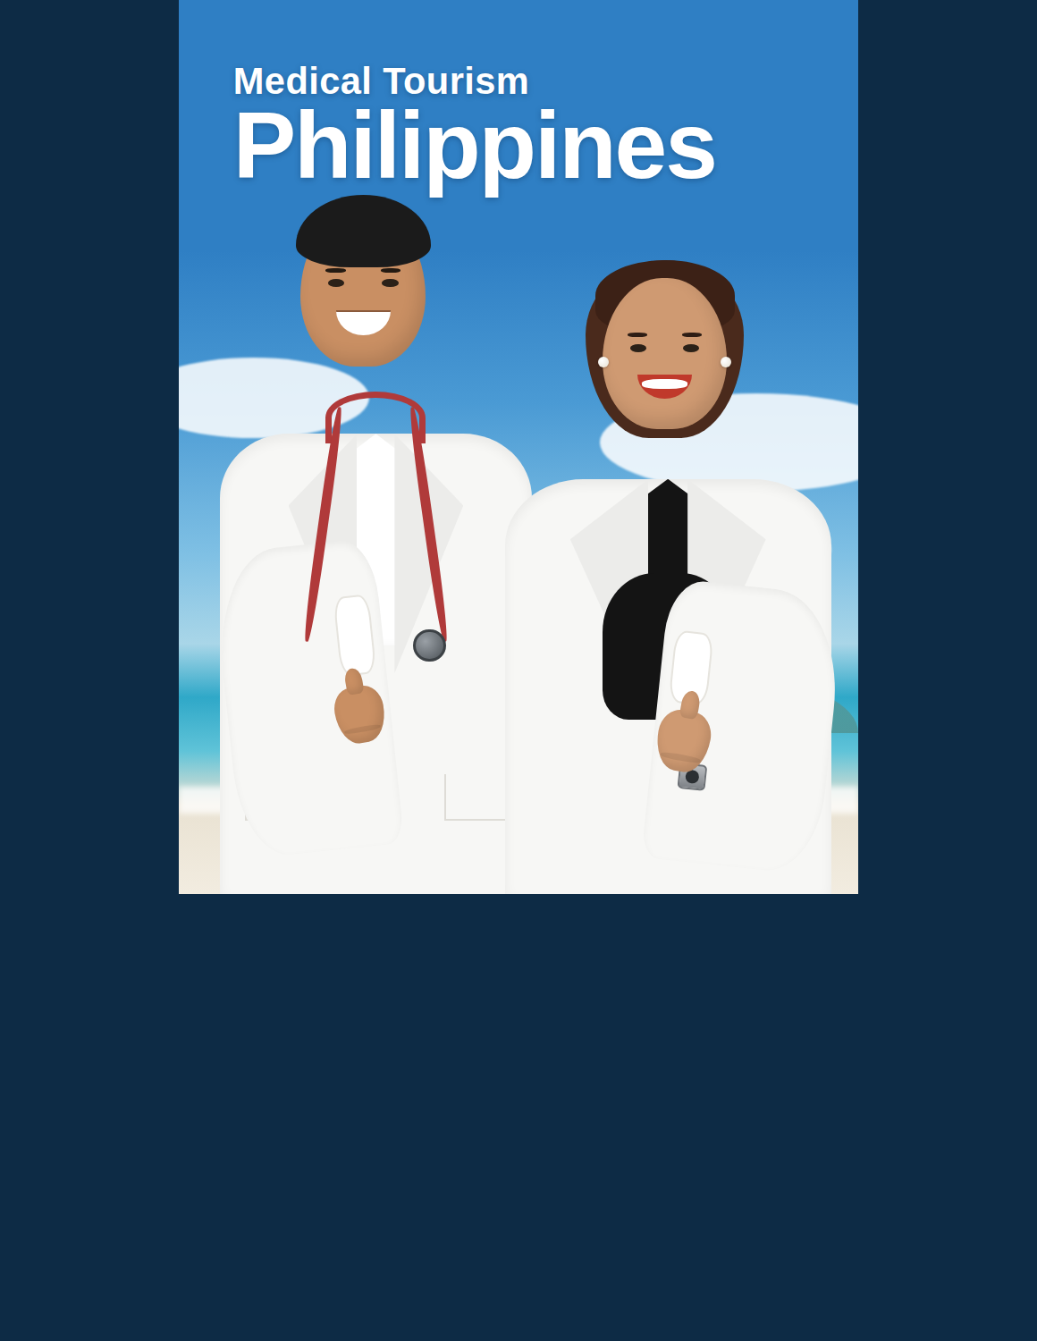Medical Tourism Philippines
Medical Tourism Philippines